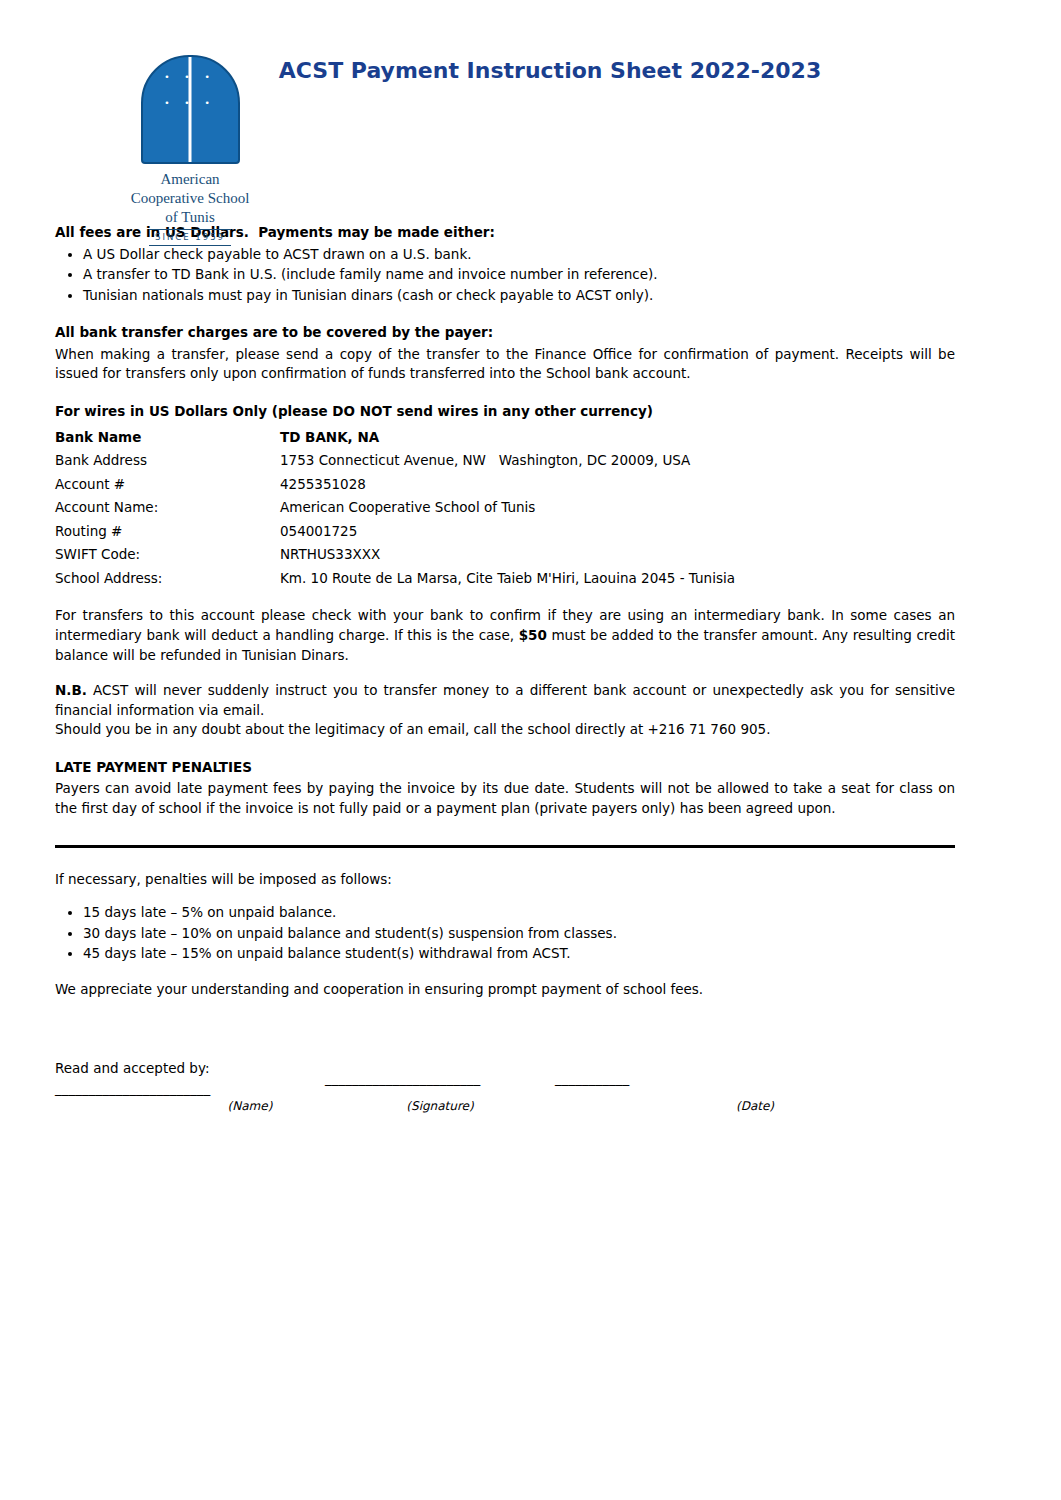• • •
• • •
American
Cooperative School
of Tunis
SINCE 1959
ACST Payment Instruction Sheet 2022-2023
All fees are in US Dollars. Payments may be made either:
A US Dollar check payable to ACST drawn on a U.S. bank.
A transfer to TD Bank in U.S. (include family name and invoice number in reference).
Tunisian nationals must pay in Tunisian dinars (cash or check payable to ACST only).
All bank transfer charges are to be covered by the payer:
When making a transfer, please send a copy of the transfer to the Finance Office for confirmation of payment. Receipts will be issued for transfers only upon confirmation of funds transferred into the School bank account.
For wires in US Dollars Only (please DO NOT send wires in any other currency)
| Bank Name | TD BANK, NA |
| Bank Address | 1753 Connecticut Avenue, NW Washington, DC 20009, USA |
| Account # | 4255351028 |
| Account Name: | American Cooperative School of Tunis |
| Routing # | 054001725 |
| SWIFT Code: | NRTHUS33XXX |
| School Address: | Km. 10 Route de La Marsa, Cite Taieb M'Hiri, Laouina 2045 - Tunisia |
For transfers to this account please check with your bank to confirm if they are using an intermediary bank. In some cases an intermediary bank will deduct a handling charge. If this is the case, $50 must be added to the transfer amount. Any resulting credit balance will be refunded in Tunisian Dinars.
N.B. ACST will never suddenly instruct you to transfer money to a different bank account or unexpectedly ask you for sensitive financial information via email.
Should you be in any doubt about the legitimacy of an email, call the school directly at +216 71 760 905.
LATE PAYMENT PENALTIES
Payers can avoid late payment fees by paying the invoice by its due date. Students will not be allowed to take a seat for class on the first day of school if the invoice is not fully paid or a payment plan (private payers only) has been agreed upon.
If necessary, penalties will be imposed as follows:
15 days late – 5% on unpaid balance.
30 days late – 10% on unpaid balance and student(s) suspension from classes.
45 days late – 15% on unpaid balance student(s) withdrawal from ACST.
We appreciate your understanding and cooperation in ensuring prompt payment of school fees.
| Read and accepted by: _______________________ | _______________________ | ___________ |
| (Name) | (Signature) | (Date) |